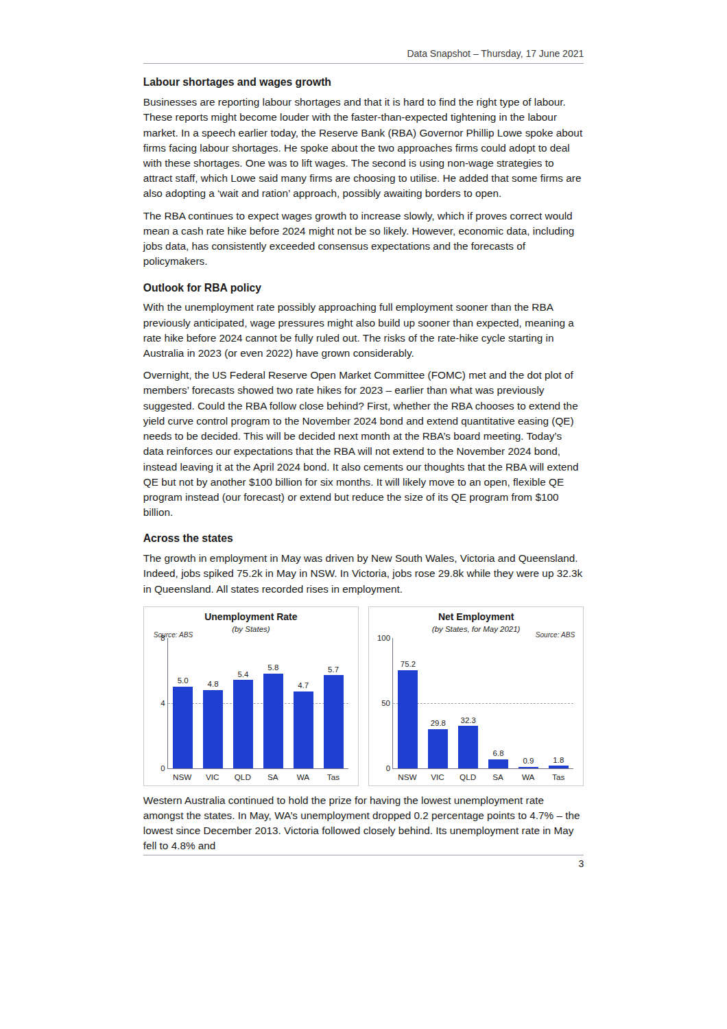Data Snapshot – Thursday, 17 June 2021
Labour shortages and wages growth
Businesses are reporting labour shortages and that it is hard to find the right type of labour. These reports might become louder with the faster-than-expected tightening in the labour market. In a speech earlier today, the Reserve Bank (RBA) Governor Phillip Lowe spoke about firms facing labour shortages. He spoke about the two approaches firms could adopt to deal with these shortages. One was to lift wages. The second is using non-wage strategies to attract staff, which Lowe said many firms are choosing to utilise. He added that some firms are also adopting a ‘wait and ration’ approach, possibly awaiting borders to open.
The RBA continues to expect wages growth to increase slowly, which if proves correct would mean a cash rate hike before 2024 might not be so likely. However, economic data, including jobs data, has consistently exceeded consensus expectations and the forecasts of policymakers.
Outlook for RBA policy
With the unemployment rate possibly approaching full employment sooner than the RBA previously anticipated, wage pressures might also build up sooner than expected, meaning a rate hike before 2024 cannot be fully ruled out. The risks of the rate-hike cycle starting in Australia in 2023 (or even 2022) have grown considerably.
Overnight, the US Federal Reserve Open Market Committee (FOMC) met and the dot plot of members’ forecasts showed two rate hikes for 2023 – earlier than what was previously suggested. Could the RBA follow close behind? First, whether the RBA chooses to extend the yield curve control program to the November 2024 bond and extend quantitative easing (QE) needs to be decided. This will be decided next month at the RBA’s board meeting. Today’s data reinforces our expectations that the RBA will not extend to the November 2024 bond, instead leaving it at the April 2024 bond. It also cements our thoughts that the RBA will extend QE but not by another $100 billion for six months. It will likely move to an open, flexible QE program instead (our forecast) or extend but reduce the size of its QE program from $100 billion.
Across the states
The growth in employment in May was driven by New South Wales, Victoria and Queensland. Indeed, jobs spiked 75.2k in May in NSW. In Victoria, jobs rose 29.8k while they were up 32.3k in Queensland. All states recorded rises in employment.
Unemployment Rate
(by States)
Source: ABS
8
4
0
5.0
4.8
5.4
5.8
4.7
5.7
NSW VIC QLD SA WA Tas
Net Employment
(by States, for May 2021)
Source: ABS
100
50
0
75.2
29.8
32.3
6.8
0.9
1.8
NSW VIC QLD SA WA Tas
Western Australia continued to hold the prize for having the lowest unemployment rate amongst the states. In May, WA’s unemployment dropped 0.2 percentage points to 4.7% – the lowest since December 2013. Victoria followed closely behind. Its unemployment rate in May fell to 4.8% and
3